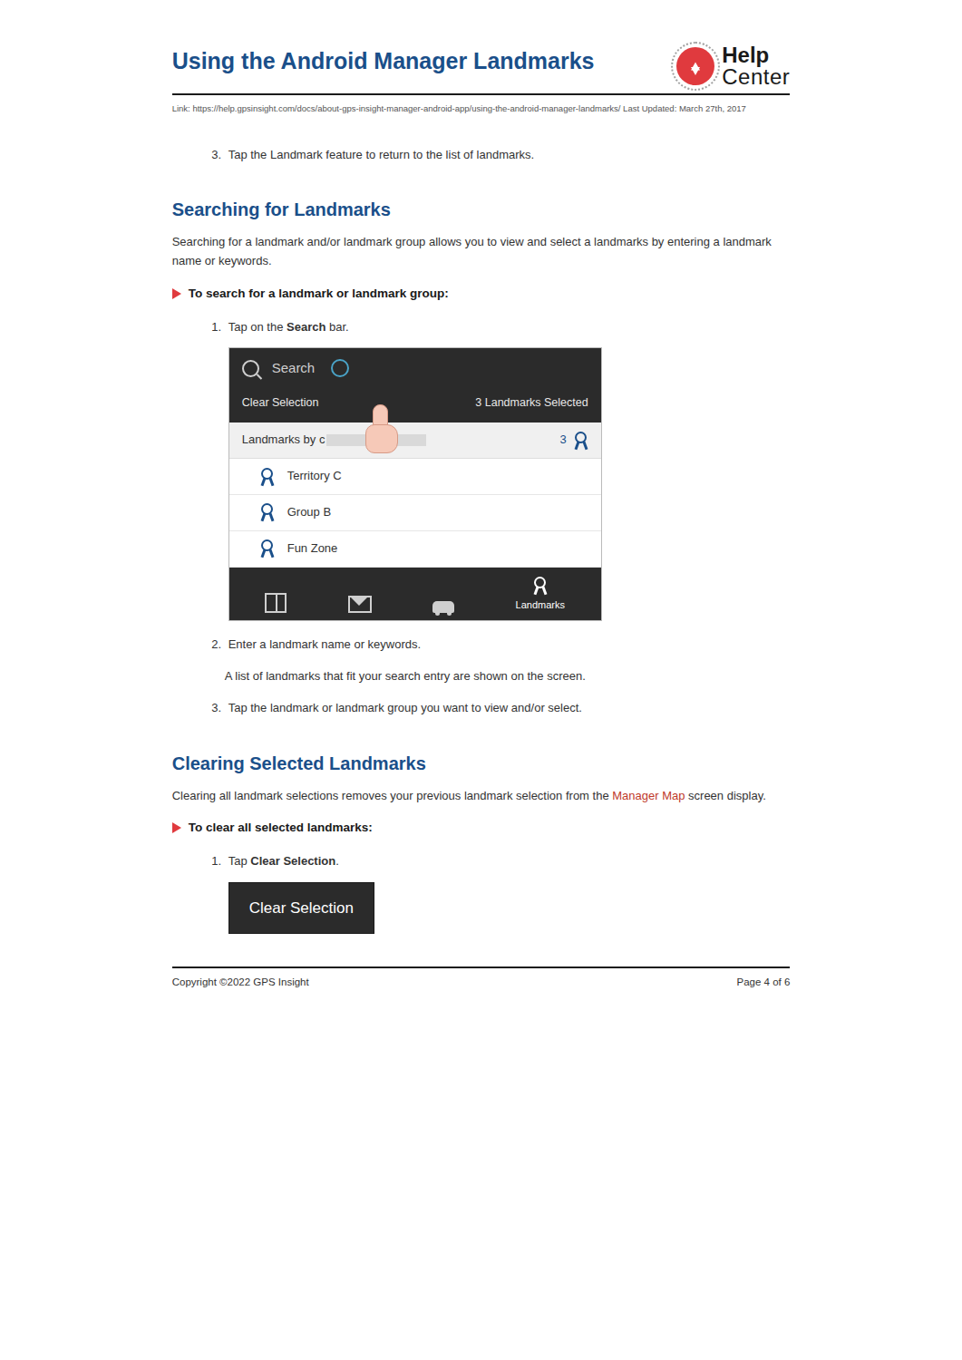Using the Android Manager Landmarks
Help Center
Link: https://help.gpsinsight.com/docs/about-gps-insight-manager-android-app/using-the-android-manager-landmarks/ Last Updated: March 27th, 2017
Tap the Landmark feature to return to the list of landmarks.
Searching for Landmarks
Searching for a landmark and/or landmark group allows you to view and select a landmarks by entering a landmark name or keywords.
To search for a landmark or landmark group:
Tap on the Search bar.
Search
Clear Selection 3 Landmarks Selected
Landmarks by c 3
Territory C
Group B
Fun Zone
Landmarks
Enter a landmark name or keywords.
A list of landmarks that fit your search entry are shown on the screen.
Tap the landmark or landmark group you want to view and/or select.
Clearing Selected Landmarks
Clearing all landmark selections removes your previous landmark selection from the Manager Map screen display.
To clear all selected landmarks:
Tap Clear Selection.
Clear Selection
Copyright ©2022 GPS Insight Page 4 of 6